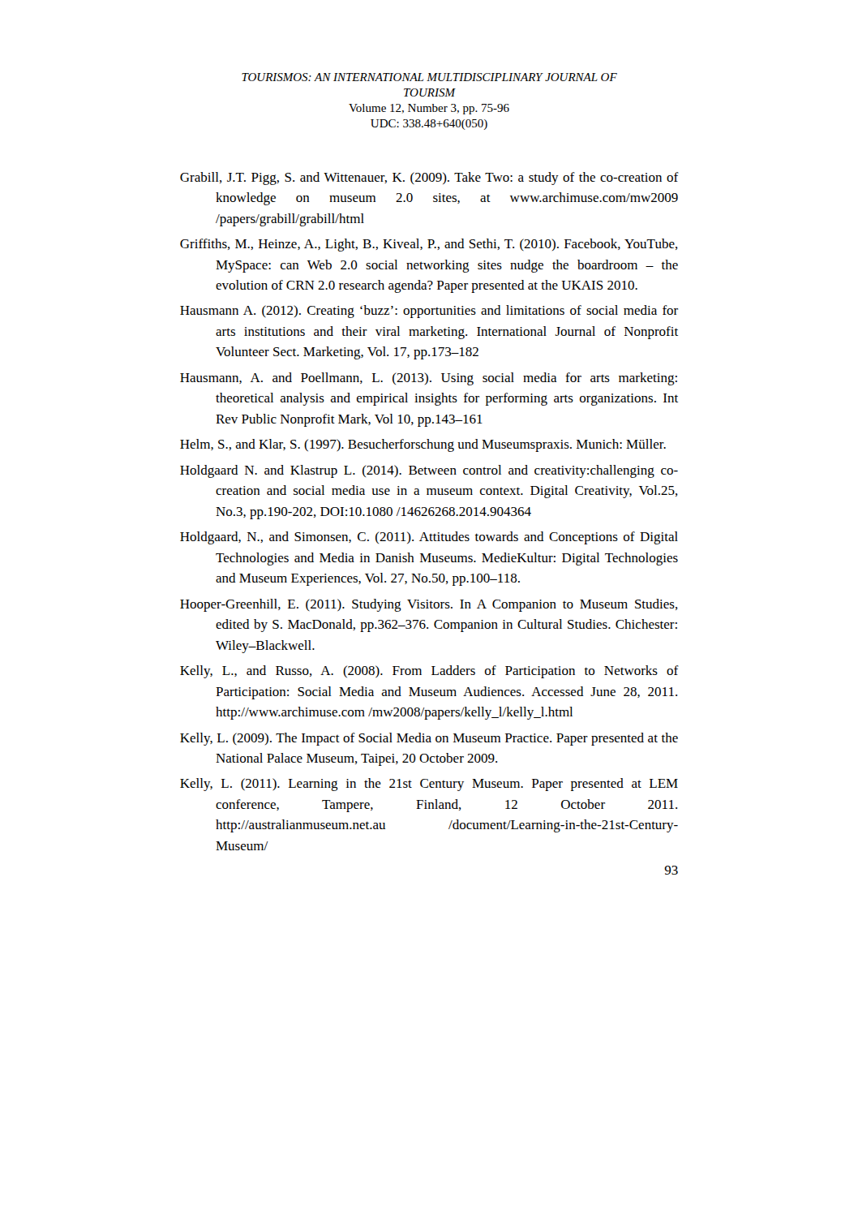TOURISMOS: AN INTERNATIONAL MULTIDISCIPLINARY JOURNAL OF
TOURISM
Volume 12, Number 3, pp. 75-96
UDC: 338.48+640(050)
Grabill, J.T. Pigg, S. and Wittenauer, K. (2009). Take Two: a study of the co-creation of knowledge on museum 2.0 sites, at www.archimuse.com/mw2009 /papers/grabill/grabill/html
Griffiths, M., Heinze, A., Light, B., Kiveal, P., and Sethi, T. (2010). Facebook, YouTube, MySpace: can Web 2.0 social networking sites nudge the boardroom – the evolution of CRN 2.0 research agenda? Paper presented at the UKAIS 2010.
Hausmann A. (2012). Creating ‘buzz’: opportunities and limitations of social media for arts institutions and their viral marketing. International Journal of Nonprofit Volunteer Sect. Marketing, Vol. 17, pp.173–182
Hausmann, A. and Poellmann, L. (2013). Using social media for arts marketing: theoretical analysis and empirical insights for performing arts organizations. Int Rev Public Nonprofit Mark, Vol 10, pp.143–161
Helm, S., and Klar, S. (1997). Besucherforschung und Museumspraxis. Munich: Müller.
Holdgaard N. and Klastrup L. (2014). Between control and creativity:challenging co-creation and social media use in a museum context. Digital Creativity, Vol.25, No.3, pp.190-202, DOI:10.1080 /14626268.2014.904364
Holdgaard, N., and Simonsen, C. (2011). Attitudes towards and Conceptions of Digital Technologies and Media in Danish Museums. MedieKultur: Digital Technologies and Museum Experiences, Vol. 27, No.50, pp.100–118.
Hooper-Greenhill, E. (2011). Studying Visitors. In A Companion to Museum Studies, edited by S. MacDonald, pp.362–376. Companion in Cultural Studies. Chichester: Wiley–Blackwell.
Kelly, L., and Russo, A. (2008). From Ladders of Participation to Networks of Participation: Social Media and Museum Audiences. Accessed June 28, 2011. http://www.archimuse.com /mw2008/papers/kelly_l/kelly_l.html
Kelly, L. (2009). The Impact of Social Media on Museum Practice. Paper presented at the National Palace Museum, Taipei, 20 October 2009.
Kelly, L. (2011). Learning in the 21st Century Museum. Paper presented at LEM conference, Tampere, Finland, 12 October 2011. http://australianmuseum.net.au /document/Learning-in-the-21st-Century-Museum/
93